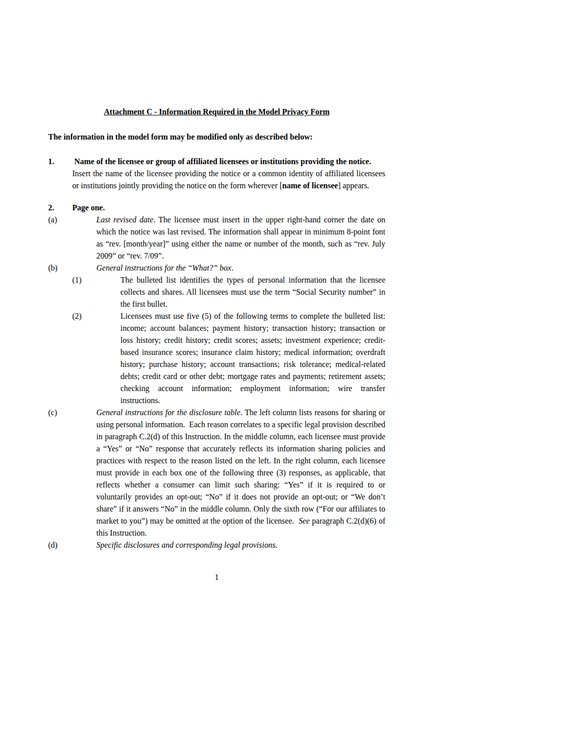Attachment C - Information Required in the Model Privacy Form
The information in the model form may be modified only as described below:
1. Name of the licensee or group of affiliated licensees or institutions providing the notice.
Insert the name of the licensee providing the notice or a common identity of affiliated licensees or institutions jointly providing the notice on the form wherever [name of licensee] appears.
2. Page one.
(a) Last revised date. The licensee must insert in the upper right-hand corner the date on which the notice was last revised. The information shall appear in minimum 8-point font as “rev. [month/year]” using either the name or number of the month, such as “rev. July 2009” or “rev. 7/09”.
(b) General instructions for the “What?” box.
(1) The bulleted list identifies the types of personal information that the licensee collects and shares. All licensees must use the term “Social Security number” in the first bullet.
(2) Licensees must use five (5) of the following terms to complete the bulleted list: income; account balances; payment history; transaction history; transaction or loss history; credit history; credit scores; assets; investment experience; credit-based insurance scores; insurance claim history; medical information; overdraft history; purchase history; account transactions; risk tolerance; medical-related debts; credit card or other debt; mortgage rates and payments; retirement assets; checking account information; employment information; wire transfer instructions.
(c) General instructions for the disclosure table. The left column lists reasons for sharing or using personal information. Each reason correlates to a specific legal provision described in paragraph C.2(d) of this Instruction. In the middle column, each licensee must provide a “Yes” or “No” response that accurately reflects its information sharing policies and practices with respect to the reason listed on the left. In the right column, each licensee must provide in each box one of the following three (3) responses, as applicable, that reflects whether a consumer can limit such sharing: “Yes” if it is required to or voluntarily provides an opt-out; “No” if it does not provide an opt-out; or “We don’t share” if it answers “No” in the middle column. Only the sixth row (“For our affiliates to market to you”) may be omitted at the option of the licensee. See paragraph C.2(d)(6) of this Instruction.
(d) Specific disclosures and corresponding legal provisions.
1